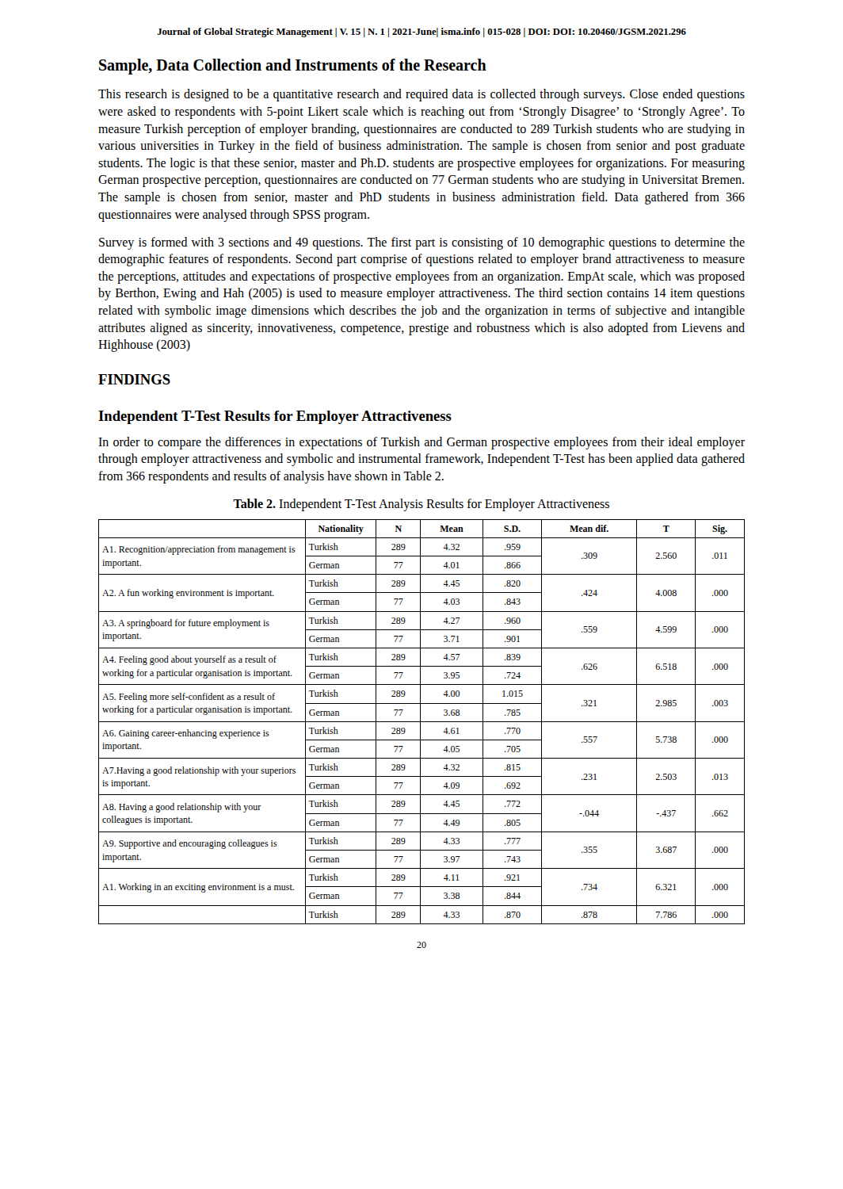Journal of Global Strategic Management | V. 15 | N. 1 | 2021-June| isma.info | 015-028 | DOI: DOI: 10.20460/JGSM.2021.296
Sample, Data Collection and Instruments of the Research
This research is designed to be a quantitative research and required data is collected through surveys. Close ended questions were asked to respondents with 5-point Likert scale which is reaching out from ‘Strongly Disagree’ to ‘Strongly Agree’. To measure Turkish perception of employer branding, questionnaires are conducted to 289 Turkish students who are studying in various universities in Turkey in the field of business administration. The sample is chosen from senior and post graduate students. The logic is that these senior, master and Ph.D. students are prospective employees for organizations. For measuring German prospective perception, questionnaires are conducted on 77 German students who are studying in Universitat Bremen. The sample is chosen from senior, master and PhD students in business administration field. Data gathered from 366 questionnaires were analysed through SPSS program.
Survey is formed with 3 sections and 49 questions. The first part is consisting of 10 demographic questions to determine the demographic features of respondents. Second part comprise of questions related to employer brand attractiveness to measure the perceptions, attitudes and expectations of prospective employees from an organization. EmpAt scale, which was proposed by Berthon, Ewing and Hah (2005) is used to measure employer attractiveness. The third section contains 14 item questions related with symbolic image dimensions which describes the job and the organization in terms of subjective and intangible attributes aligned as sincerity, innovativeness, competence, prestige and robustness which is also adopted from Lievens and Highhouse (2003)
FINDINGS
Independent T-Test Results for Employer Attractiveness
In order to compare the differences in expectations of Turkish and German prospective employees from their ideal employer through employer attractiveness and symbolic and instrumental framework, Independent T-Test has been applied data gathered from 366 respondents and results of analysis have shown in Table 2.
Table 2. Independent T-Test Analysis Results for Employer Attractiveness
| | Nationality | N | Mean | S.D. | Mean dif. | T | Sig. |
| --- | --- | --- | --- | --- | --- | --- | --- |
| A1. Recognition/appreciation from management is important. | Turkish | 289 | 4.32 | .959 | .309 | 2.560 | .011 |
| German | 77 | 4.01 | .866 |
| A2. A fun working environment is important. | Turkish | 289 | 4.45 | .820 | .424 | 4.008 | .000 |
| German | 77 | 4.03 | .843 |
| A3. A springboard for future employment is important. | Turkish | 289 | 4.27 | .960 | .559 | 4.599 | .000 |
| German | 77 | 3.71 | .901 |
| A4. Feeling good about yourself as a result of working for a particular organisation is important. | Turkish | 289 | 4.57 | .839 | .626 | 6.518 | .000 |
| German | 77 | 3.95 | .724 |
| A5. Feeling more self-confident as a result of working for a particular organisation is important. | Turkish | 289 | 4.00 | 1.015 | .321 | 2.985 | .003 |
| German | 77 | 3.68 | .785 |
| A6. Gaining career-enhancing experience is important. | Turkish | 289 | 4.61 | .770 | .557 | 5.738 | .000 |
| German | 77 | 4.05 | .705 |
| A7.Having a good relationship with your superiors is important. | Turkish | 289 | 4.32 | .815 | .231 | 2.503 | .013 |
| German | 77 | 4.09 | .692 |
| A8. Having a good relationship with your colleagues is important. | Turkish | 289 | 4.45 | .772 | -.044 | -.437 | .662 |
| German | 77 | 4.49 | .805 |
| A9. Supportive and encouraging colleagues is important. | Turkish | 289 | 4.33 | .777 | .355 | 3.687 | .000 |
| German | 77 | 3.97 | .743 |
| A1. Working in an exciting environment is a must. | Turkish | 289 | 4.11 | .921 | .734 | 6.321 | .000 |
| German | 77 | 3.38 | .844 |
| | Turkish | 289 | 4.33 | .870 | .878 | 7.786 | .000 |
20